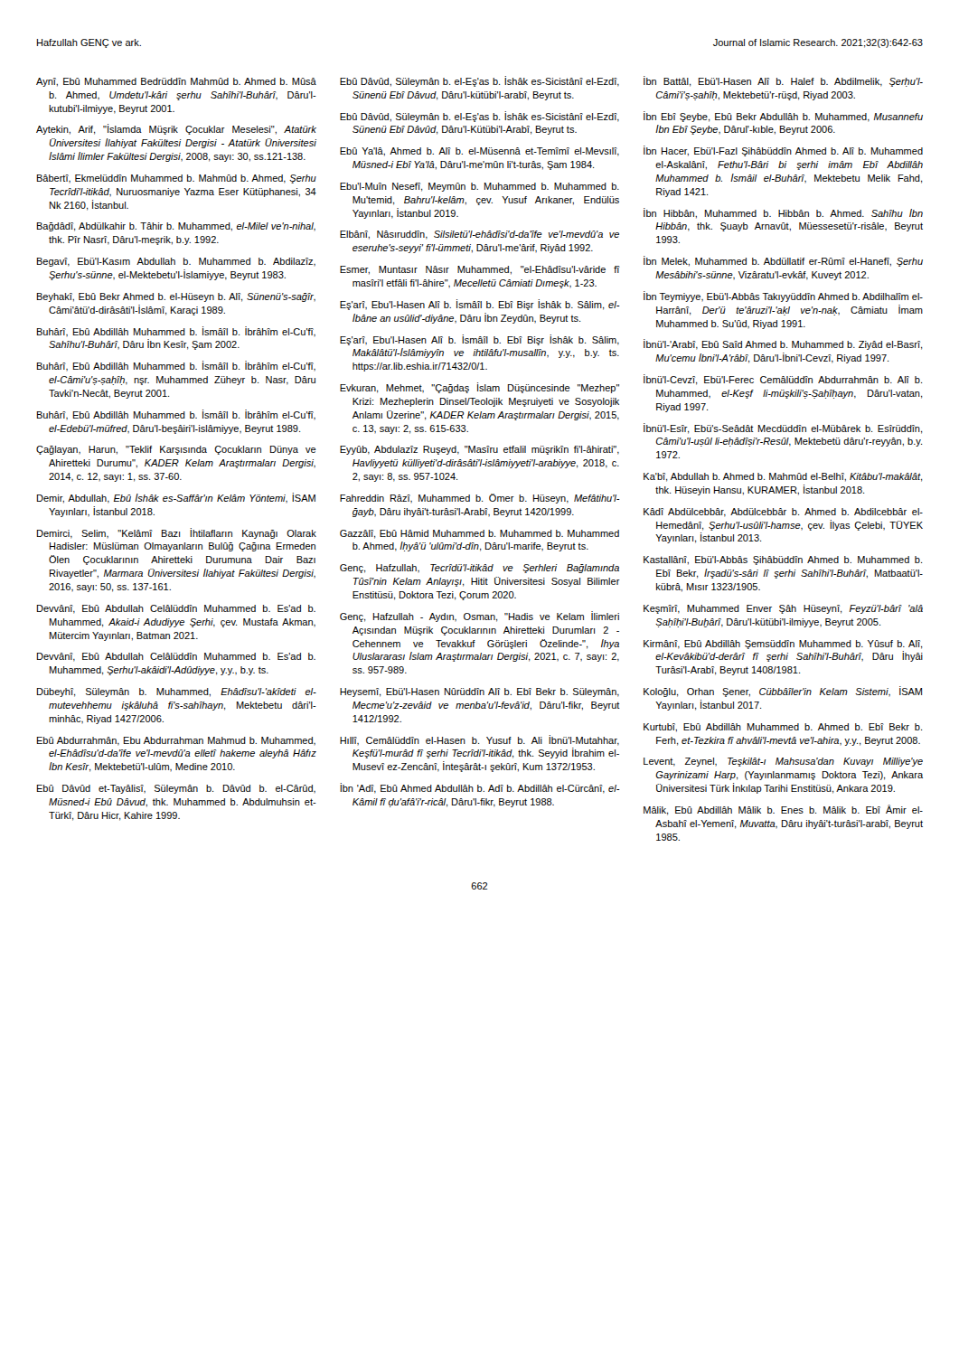Hafzullah GENÇ ve ark. Journal of Islamic Research. 2021;32(3):642-63
Aynî, Ebû Muhammed Bedrüddîn Mahmûd b. Ahmed b. Mûsâ b. Ahmed, Umdetu'l-kâri şerhu Sahîhi'l-Buhârî, Dâru'l-kutubi'l-ilmiyye, Beyrut 2001.
Aytekin, Arif, "İslamda Müşrik Çocuklar Meselesi", Atatürk Üniversitesi İlahiyat Fakültesi Dergisi - Atatürk Üniversitesi İslâmi İlimler Fakültesi Dergisi, 2008, sayı: 30, ss.121-138.
Bâbertî, Ekmelüddîn Muhammed b. Mahmûd b. Ahmed, Şerhu Tecrîdi'l-itikâd, Nuruosmaniye Yazma Eser Kütüphanesi, 34 Nk 2160, İstanbul.
Bağdâdî, Abdülkahir b. Tâhir b. Muhammed, el-Milel ve'n-nihal, thk. Pîr Nasrî, Dâru'l-meşrik, b.y. 1992.
Begavî, Ebü'l-Kasım Abdullah b. Muhammed b. Abdilazîz, Şerhu's-sünne, el-Mektebetu'l-İslamiyye, Beyrut 1983.
Beyhakî, Ebû Bekr Ahmed b. el-Hüseyn b. Alî, Sünenü's-sağîr, Câmi'âtü'd-dirâsâti'l-İslâmî, Karaçi 1989.
Buhârî, Ebû Abdillâh Muhammed b. İsmâîl b. İbrâhîm el-Cu'fî, Sahîhu'l-Buhârî, Dâru İbn Kesîr, Şam 2002.
Buhârî, Ebû Abdillâh Muhammed b. İsmâîl b. İbrâhîm el-Cu'fî, el-Câmi'u'ṣ-ṣaḥîḥ, nşr. Muhammed Züheyr b. Nasr, Dâru Tavki'n-Necât, Beyrut 2001.
Buhârî, Ebû Abdillâh Muhammed b. İsmâîl b. İbrâhîm el-Cu'fî, el-Edebü'l-müfred, Dâru'l-beşâiri'l-islâmiyye, Beyrut 1989.
Çağlayan, Harun, "Teklif Karşısında Çocukların Dünya ve Ahiretteki Durumu", KADER Kelam Araştırmaları Dergisi, 2014, c. 12, sayı: 1, ss. 37-60.
Demir, Abdullah, Ebû İshâk es-Saffâr'ın Kelâm Yöntemi, İSAM Yayınları, İstanbul 2018.
Demirci, Selim, "Kelâmî Bazı İhtilafların Kaynağı Olarak Hadisler: Müslüman Olmayanların Bulûğ Çağına Ermeden Ölen Çocuklarının Ahiretteki Durumuna Dair Bazı Rivayetler", Marmara Üniversitesi İlahiyat Fakültesi Dergisi, 2016, sayı: 50, ss. 137-161.
Devvânî, Ebû Abdullah Celâlüddîn Muhammed b. Es'ad b. Muhammed, Akaid-i Adudiyye Şerhi, çev. Mustafa Akman, Mütercim Yayınları, Batman 2021.
Devvânî, Ebû Abdullah Celâlüddîn Muhammed b. Es'ad b. Muhammed, Şerhu'l-akâidi'l-Adûdiyye, y.y., b.y. ts.
Dübeyhî, Süleymân b. Muhammed, Ehâdîsu'l-'akîdeti el-mutevehhemu işkâluhâ fi's-sahîhayn, Mektebetu dâri'l-minhâc, Riyad 1427/2006.
Ebû Abdurrahmân, Ebu Abdurrahman Mahmud b. Muhammed, el-Ehâdîsu'd-da'îfe ve'l-mevdû'a elletî hakeme aleyhâ Hâfız İbn Kesîr, Mektebetü'l-ulûm, Medine 2010.
Ebû Dâvûd et-Tayâlisî, Süleymân b. Dâvûd b. el-Cârûd, Müsned-i Ebû Dâvud, thk. Muhammed b. Abdulmuhsin et-Türkî, Dâru Hicr, Kahire 1999.
Ebû Dâvûd, Süleymân b. el-Eş'as b. İshâk es-Sicistânî el-Ezdî, Sünenü Ebî Dâvud, Dâru'l-kütübi'l-arabî, Beyrut ts.
Ebû Dâvûd, Süleymân b. el-Eş'as b. İshâk es-Sicistânî el-Ezdî, Sünenü Ebî Dâvûd, Dâru'l-Kütübi'l-Arabî, Beyrut ts.
Ebû Ya'lâ, Ahmed b. Alî b. el-Müsennâ et-Temîmî el-Mevsılî, Müsned-i Ebî Ya'lâ, Dâru'l-me'mûn li't-turâs, Şam 1984.
Ebu'l-Muîn Nesefî, Meymûn b. Muhammed b. Muhammed b. Mu'temid, Bahru'l-kelâm, çev. Yusuf Arıkaner, Endülüs Yayınları, İstanbul 2019.
Elbânî, Nâsıruddîn, Silsiletü'l-ehâdîsi'd-da'îfe ve'l-mevdû'a ve eseruhe's-seyyi' fi'l-ümmeti, Dâru'l-me'ârif, Riyâd 1992.
Esmer, Muntasır Nâsır Muhammed, "el-Ehâdîsu'l-vâride fî masîri'l etfâli fi'l-âhire", Mecelletü Câmiati Dımeşk, 1-23.
Eş'arî, Ebu'l-Hasen Alî b. İsmâîl b. Ebî Bişr İshâk b. Sâlim, el-İbâne an usûlid'-diyâne, Dâru İbn Zeydûn, Beyrut ts.
Eş'arî, Ebu'l-Hasen Alî b. İsmâîl b. Ebî Bişr İshâk b. Sâlim, Makâlâtü'l-İslâmiyyîn ve ihtilâfu'l-musallîn, y.y., b.y. ts. https://ar.lib.eshia.ir/71432/0/1.
Evkuran, Mehmet, "Çağdaş İslam Düşüncesinde "Mezhep" Krizi: Mezheplerin Dinsel/Teolojik Meşruiyeti ve Sosyolojik Anlamı Üzerine", KADER Kelam Araştırmaları Dergisi, 2015, c. 13, sayı: 2, ss. 615-633.
Eyyûb, Abdulazîz Ruşeyd, "Masîru etfalil müşrikîn fi'l-âhirati", Havliyyetü külliyeti'd-dirâsâti'l-islâmiyyeti'l-arabiyye, 2018, c. 2, sayı: 8, ss. 957-1024.
Fahreddin Râzî, Muhammed b. Ömer b. Hüseyn, Mefâtihu'l-ğayb, Dâru ihyâi't-turâsi'l-Arabî, Beyrut 1420/1999.
Gazzâlî, Ebû Hâmid Muhammed b. Muhammed b. Muhammed b. Ahmed, İḥyâ'ü 'ulûmi'd-dîn, Dâru'l-marife, Beyrut ts.
Genç, Hafzullah, Tecrîdü'l-itikâd ve Şerhleri Bağlamında Tûsî'nin Kelam Anlayışı, Hitit Üniversitesi Sosyal Bilimler Enstitüsü, Doktora Tezi, Çorum 2020.
Genç, Hafzullah - Aydın, Osman, "Hadis ve Kelam İlimleri Açısından Müşrik Çocuklarının Ahiretteki Durumları 2 -Cehennem ve Tevakkuf Görüşleri Özelinde-", İhya Uluslararası İslam Araştırmaları Dergisi, 2021, c. 7, sayı: 2, ss. 957-989.
Heysemî, Ebü'l-Hasen Nûrüddîn Alî b. Ebî Bekr b. Süleymân, Mecme'u'z-zevâid ve menba'u'l-fevâ'id, Dâru'l-fikr, Beyrut 1412/1992.
Hıllî, Cemâlüddîn el-Hasen b. Yusuf b. Ali İbnü'l-Mutahhar, Keşfü'l-murâd fî şerhi Tecrîdi'l-itikâd, thk. Seyyid İbrahim el-Musevî ez-Zencânî, İnteşârât-ı şekûrî, Kum 1372/1953.
İbn 'Adî, Ebû Ahmed Abdullâh b. Adî b. Abdillâh el-Cürcânî, el-Kâmil fî ḍu'afâ'i'r-ricâl, Dâru'l-fikr, Beyrut 1988.
İbn Battâl, Ebü'l-Hasen Alî b. Halef b. Abdilmelik, Şerḥu'l-Câmi'i'ṣ-ṣahîḥ, Mektebetü'r-rüşd, Riyad 2003.
İbn Ebî Şeybe, Ebû Bekr Abdullâh b. Muhammed, Musannefu İbn Ebî Şeybe, Dârul'-kıble, Beyrut 2006.
İbn Hacer, Ebü'l-Fazl Şihâbüddîn Ahmed b. Alî b. Muhammed el-Askalânî, Fethu'l-Bâri bi şerhi imâm Ebî Abdillâh Muhammed b. İsmâil el-Buhârî, Mektebetu Melik Fahd, Riyad 1421.
İbn Hibbân, Muhammed b. Hibbân b. Ahmed. Sahîhu İbn Hibbân, thk. Şuayb Arnavût, Müessesetü'r-risâle, Beyrut 1993.
İbn Melek, Muhammed b. Abdüllatif er-Rûmî el-Hanefî, Şerhu Mesâbihi's-sünne, Vizâratu'l-evkâf, Kuveyt 2012.
İbn Teymiyye, Ebü'l-Abbâs Takıyyüddîn Ahmed b. Abdilhalîm el-Harrânî, Der'ü te'âruzi'l-'aḳl ve'n-naḳ, Câmiatu İmam Muhammed b. Su'ûd, Riyad 1991.
İbnü'l-'Arabî, Ebû Saîd Ahmed b. Muhammed b. Ziyâd el-Basrî, Mu'cemu İbni'l-A'râbî, Dâru'l-İbni'l-Cevzî, Riyad 1997.
İbnü'l-Cevzî, Ebü'l-Ferec Cemâlüddîn Abdurrahmân b. Alî b. Muhammed, el-Keşf li-müşkili'ṣ-Ṣaḥîḥayn, Dâru'l-vatan, Riyad 1997.
İbnü'l-Esîr, Ebü's-Seâdât Mecdüddîn el-Mübârek b. Esîrüddîn, Câmi'u'l-uṣûl li-eḥâdîṣi'r-Resûl, Mektebetü dâru'r-reyyân, b.y. 1972.
Ka'bî, Abdullah b. Ahmed b. Mahmûd el-Belhî, Kitâbu'l-makâlât, thk. Hüseyin Hansu, KURAMER, İstanbul 2018.
Kâdî Abdülcebbâr, Abdülcebbâr b. Ahmed b. Abdilcebbâr el-Hemedânî, Şerhu'l-usûli'l-hamse, çev. İlyas Çelebi, TÜYEK Yayınları, İstanbul 2013.
Kastallânî, Ebü'l-Abbâs Şihâbüddîn Ahmed b. Muhammed b. Ebî Bekr, İrşadü's-sâri lî şerhi Sahîhi'l-Buhârî, Matbaatü'l-kübrâ, Mısır 1323/1905.
Keşmîrî, Muhammed Enver Şâh Hüseynî, Feyzü'l-bârî 'alâ Ṣaḥîḥi'l-Buḫârî, Dâru'l-kütübi'l-ilmiyye, Beyrut 2005.
Kirmânî, Ebû Abdillâh Şemsüddîn Muhammed b. Yûsuf b. Alî, el-Kevâkibü'd-derârî fî şerhi Sahîhi'l-Buhârî, Dâru İhyâi Turâsi'l-Arabî, Beyrut 1408/1981.
Koloğlu, Orhan Şener, Cübbâîler'in Kelam Sistemi, İSAM Yayınları, İstanbul 2017.
Kurtubî, Ebû Abdillâh Muhammed b. Ahmed b. Ebî Bekr b. Ferh, et-Tezkira fî ahvâli'l-mevtâ ve'l-ahira, y.y., Beyrut 2008.
Levent, Zeynel, Teşkilât-ı Mahsusa'dan Kuvayı Milliye'ye Gayrinizami Harp, (Yayınlanmamış Doktora Tezi), Ankara Üniversitesi Türk İnkılap Tarihi Enstitüsü, Ankara 2019.
Mâlik, Ebû Abdillâh Mâlik b. Enes b. Mâlik b. Ebî Âmir el-Asbahî el-Yemenî, Muvatta, Dâru ihyâi't-turâsi'l-arabî, Beyrut 1985.
662